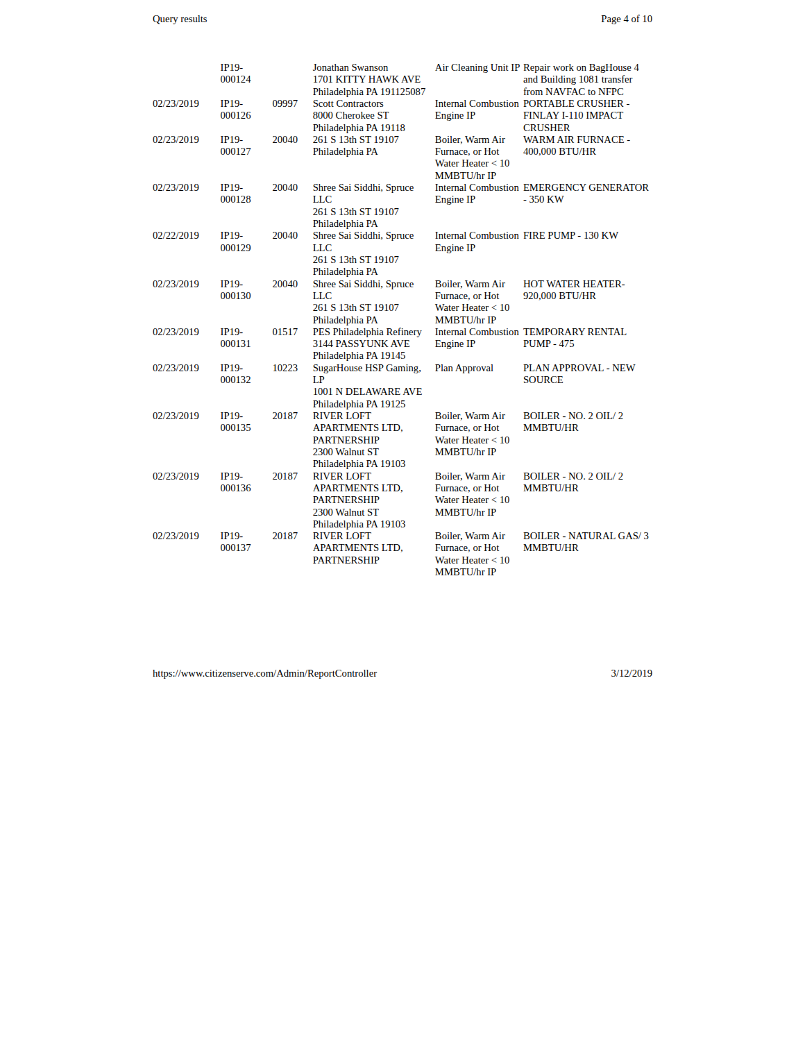Query results Page 4 of 10
| | IP19-000124 | | Jonathan Swanson 1701 KITTY HAWK AVE Philadelphia PA 191125087 | Air Cleaning Unit IP | Repair work on BagHouse 4 and Building 1081 transfer from NAVFAC to NFPC |
| 02/23/2019 | IP19-000126 | 09997 | Scott Contractors 8000 Cherokee ST Philadelphia PA 19118 | Internal Combustion Engine IP | PORTABLE CRUSHER - FINLAY I-110 IMPACT CRUSHER |
| 02/23/2019 | IP19-000127 | 20040 | 261 S 13th ST 19107 Philadelphia PA | Boiler, Warm Air Furnace, or Hot Water Heater < 10 MMBTU/hr IP | WARM AIR FURNACE - 400,000 BTU/HR |
| 02/23/2019 | IP19-000128 | 20040 | Shree Sai Siddhi, Spruce LLC 261 S 13th ST 19107 Philadelphia PA | Internal Combustion Engine IP | EMERGENCY GENERATOR - 350 KW |
| 02/22/2019 | IP19-000129 | 20040 | Shree Sai Siddhi, Spruce LLC 261 S 13th ST 19107 Philadelphia PA | Internal Combustion Engine IP | FIRE PUMP - 130 KW |
| 02/23/2019 | IP19-000130 | 20040 | Shree Sai Siddhi, Spruce LLC 261 S 13th ST 19107 Philadelphia PA | Boiler, Warm Air Furnace, or Hot Water Heater < 10 MMBTU/hr IP | HOT WATER HEATER-920,000 BTU/HR |
| 02/23/2019 | IP19-000131 | 01517 | PES Philadelphia Refinery 3144 PASSYUNK AVE Philadelphia PA 19145 | Internal Combustion Engine IP | TEMPORARY RENTAL PUMP - 475 |
| 02/23/2019 | IP19-000132 | 10223 | SugarHouse HSP Gaming, LP 1001 N DELAWARE AVE Philadelphia PA 19125 | Plan Approval | PLAN APPROVAL - NEW SOURCE |
| 02/23/2019 | IP19-000135 | 20187 | RIVER LOFT APARTMENTS LTD, PARTNERSHIP 2300 Walnut ST Philadelphia PA 19103 | Boiler, Warm Air Furnace, or Hot Water Heater < 10 MMBTU/hr IP | BOILER - NO. 2 OIL/ 2 MMBTU/HR |
| 02/23/2019 | IP19-000136 | 20187 | RIVER LOFT APARTMENTS LTD, PARTNERSHIP 2300 Walnut ST Philadelphia PA 19103 | Boiler, Warm Air Furnace, or Hot Water Heater < 10 MMBTU/hr IP | BOILER - NO. 2 OIL/ 2 MMBTU/HR |
| 02/23/2019 | IP19-000137 | 20187 | RIVER LOFT APARTMENTS LTD, PARTNERSHIP | Boiler, Warm Air Furnace, or Hot Water Heater < 10 MMBTU/hr IP | BOILER - NATURAL GAS/ 3 MMBTU/HR |
https://www.citizenserve.com/Admin/ReportController 3/12/2019